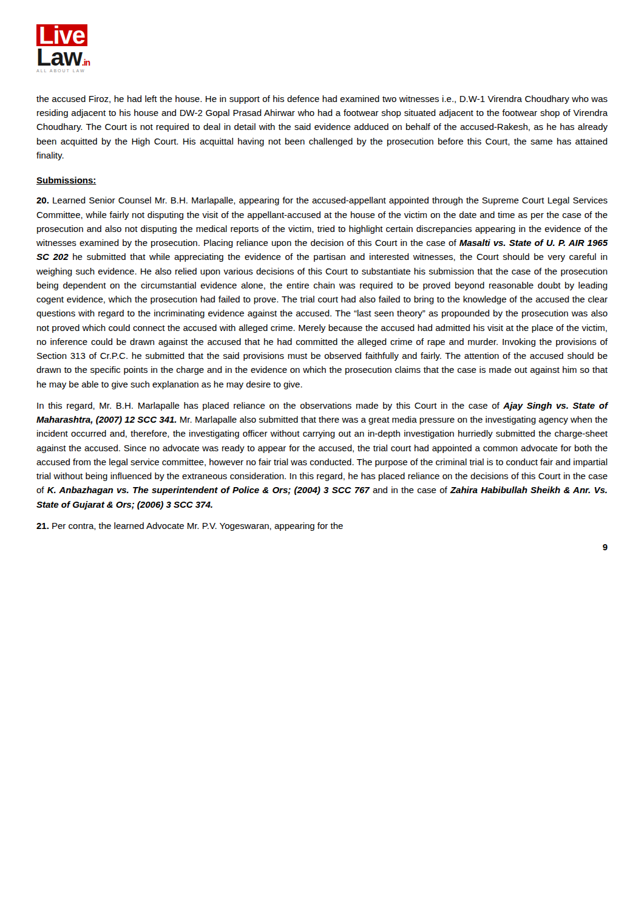Live
Law.in
ALL ABOUT LAW
the accused Firoz, he had left the house. He in support of his defence had examined two witnesses i.e., D.W-1 Virendra Choudhary who was residing adjacent to his house and DW-2 Gopal Prasad Ahirwar who had a footwear shop situated adjacent to the footwear shop of Virendra Choudhary. The Court is not required to deal in detail with the said evidence adduced on behalf of the accused-Rakesh, as he has already been acquitted by the High Court. His acquittal having not been challenged by the prosecution before this Court, the same has attained finality.
Submissions:
20. Learned Senior Counsel Mr. B.H. Marlapalle, appearing for the accused-appellant appointed through the Supreme Court Legal Services Committee, while fairly not disputing the visit of the appellant-accused at the house of the victim on the date and time as per the case of the prosecution and also not disputing the medical reports of the victim, tried to highlight certain discrepancies appearing in the evidence of the witnesses examined by the prosecution. Placing reliance upon the decision of this Court in the case of Masalti vs. State of U. P. AIR 1965 SC 202 he submitted that while appreciating the evidence of the partisan and interested witnesses, the Court should be very careful in weighing such evidence. He also relied upon various decisions of this Court to substantiate his submission that the case of the prosecution being dependent on the circumstantial evidence alone, the entire chain was required to be proved beyond reasonable doubt by leading cogent evidence, which the prosecution had failed to prove. The trial court had also failed to bring to the knowledge of the accused the clear questions with regard to the incriminating evidence against the accused. The “last seen theory” as propounded by the prosecution was also not proved which could connect the accused with alleged crime. Merely because the accused had admitted his visit at the place of the victim, no inference could be drawn against the accused that he had committed the alleged crime of rape and murder. Invoking the provisions of Section 313 of Cr.P.C. he submitted that the said provisions must be observed faithfully and fairly. The attention of the accused should be drawn to the specific points in the charge and in the evidence on which the prosecution claims that the case is made out against him so that he may be able to give such explanation as he may desire to give.
In this regard, Mr. B.H. Marlapalle has placed reliance on the observations made by this Court in the case of Ajay Singh vs. State of Maharashtra, (2007) 12 SCC 341. Mr. Marlapalle also submitted that there was a great media pressure on the investigating agency when the incident occurred and, therefore, the investigating officer without carrying out an in-depth investigation hurriedly submitted the charge-sheet against the accused. Since no advocate was ready to appear for the accused, the trial court had appointed a common advocate for both the accused from the legal service committee, however no fair trial was conducted. The purpose of the criminal trial is to conduct fair and impartial trial without being influenced by the extraneous consideration. In this regard, he has placed reliance on the decisions of this Court in the case of K. Anbazhagan vs. The superintendent of Police & Ors; (2004) 3 SCC 767 and in the case of Zahira Habibullah Sheikh & Anr. Vs. State of Gujarat & Ors; (2006) 3 SCC 374.
21. Per contra, the learned Advocate Mr. P.V. Yogeswaran, appearing for the
9